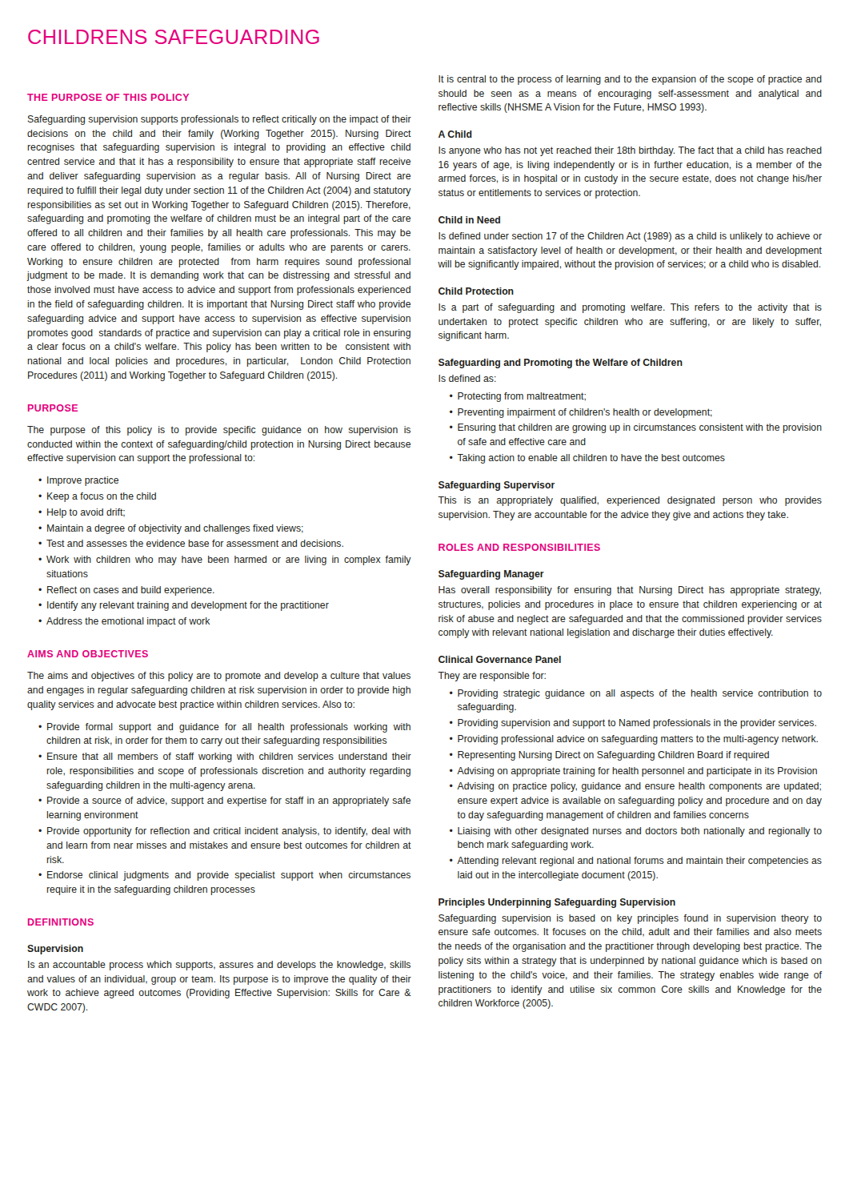Childrens Safeguarding
The Purpose of this Policy
Safeguarding supervision supports professionals to reflect critically on the impact of their decisions on the child and their family (Working Together 2015). Nursing Direct recognises that safeguarding supervision is integral to providing an effective child centred service and that it has a responsibility to ensure that appropriate staff receive and deliver safeguarding supervision as a regular basis. All of Nursing Direct are required to fulfill their legal duty under section 11 of the Children Act (2004) and statutory responsibilities as set out in Working Together to Safeguard Children (2015). Therefore, safeguarding and promoting the welfare of children must be an integral part of the care offered to all children and their families by all health care professionals. This may be care offered to children, young people, families or adults who are parents or carers. Working to ensure children are protected from harm requires sound professional judgment to be made. It is demanding work that can be distressing and stressful and those involved must have access to advice and support from professionals experienced in the field of safeguarding children. It is important that Nursing Direct staff who provide safeguarding advice and support have access to supervision as effective supervision promotes good standards of practice and supervision can play a critical role in ensuring a clear focus on a child's welfare. This policy has been written to be consistent with national and local policies and procedures, in particular, London Child Protection Procedures (2011) and Working Together to Safeguard Children (2015).
Purpose
The purpose of this policy is to provide specific guidance on how supervision is conducted within the context of safeguarding/child protection in Nursing Direct because effective supervision can support the professional to:
Improve practice
Keep a focus on the child
Help to avoid drift;
Maintain a degree of objectivity and challenges fixed views;
Test and assesses the evidence base for assessment and decisions.
Work with children who may have been harmed or are living in complex family situations
Reflect on cases and build experience.
Identify any relevant training and development for the practitioner
Address the emotional impact of work
Aims and Objectives
The aims and objectives of this policy are to promote and develop a culture that values and engages in regular safeguarding children at risk supervision in order to provide high quality services and advocate best practice within children services. Also to:
Provide formal support and guidance for all health professionals working with children at risk, in order for them to carry out their safeguarding responsibilities
Ensure that all members of staff working with children services understand their role, responsibilities and scope of professionals discretion and authority regarding safeguarding children in the multi-agency arena.
Provide a source of advice, support and expertise for staff in an appropriately safe learning environment
Provide opportunity for reflection and critical incident analysis, to identify, deal with and learn from near misses and mistakes and ensure best outcomes for children at risk.
Endorse clinical judgments and provide specialist support when circumstances require it in the safeguarding children processes
Definitions
Supervision
Is an accountable process which supports, assures and develops the knowledge, skills and values of an individual, group or team. Its purpose is to improve the quality of their work to achieve agreed outcomes (Providing Effective Supervision: Skills for Care & CWDC 2007).
It is central to the process of learning and to the expansion of the scope of practice and should be seen as a means of encouraging self-assessment and analytical and reflective skills (NHSME A Vision for the Future, HMSO 1993).
A Child
Is anyone who has not yet reached their 18th birthday. The fact that a child has reached 16 years of age, is living independently or is in further education, is a member of the armed forces, is in hospital or in custody in the secure estate, does not change his/her status or entitlements to services or protection.
Child in Need
Is defined under section 17 of the Children Act (1989) as a child is unlikely to achieve or maintain a satisfactory level of health or development, or their health and development will be significantly impaired, without the provision of services; or a child who is disabled.
Child Protection
Is a part of safeguarding and promoting welfare. This refers to the activity that is undertaken to protect specific children who are suffering, or are likely to suffer, significant harm.
Safeguarding and Promoting the Welfare of Children
Is defined as:
Protecting from maltreatment;
Preventing impairment of children's health or development;
Ensuring that children are growing up in circumstances consistent with the provision of safe and effective care and
Taking action to enable all children to have the best outcomes
Safeguarding Supervisor
This is an appropriately qualified, experienced designated person who provides supervision. They are accountable for the advice they give and actions they take.
Roles and Responsibilities
Safeguarding Manager
Has overall responsibility for ensuring that Nursing Direct has appropriate strategy, structures, policies and procedures in place to ensure that children experiencing or at risk of abuse and neglect are safeguarded and that the commissioned provider services comply with relevant national legislation and discharge their duties effectively.
Clinical Governance Panel
They are responsible for:
Providing strategic guidance on all aspects of the health service contribution to safeguarding.
Providing supervision and support to Named professionals in the provider services.
Providing professional advice on safeguarding matters to the multi-agency network.
Representing Nursing Direct on Safeguarding Children Board if required
Advising on appropriate training for health personnel and participate in its Provision
Advising on practice policy, guidance and ensure health components are updated; ensure expert advice is available on safeguarding policy and procedure and on day to day safeguarding management of children and families concerns
Liaising with other designated nurses and doctors both nationally and regionally to bench mark safeguarding work.
Attending relevant regional and national forums and maintain their competencies as laid out in the intercollegiate document (2015).
Principles Underpinning Safeguarding Supervision
Safeguarding supervision is based on key principles found in supervision theory to ensure safe outcomes. It focuses on the child, adult and their families and also meets the needs of the organisation and the practitioner through developing best practice. The policy sits within a strategy that is underpinned by national guidance which is based on listening to the child's voice, and their families. The strategy enables wide range of practitioners to identify and utilise six common Core skills and Knowledge for the children Workforce (2005).